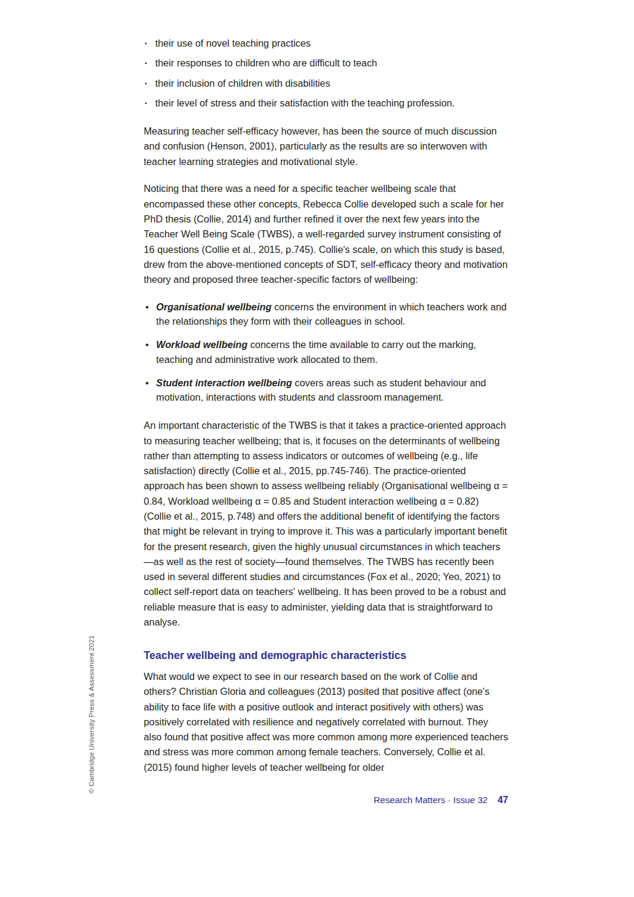their use of novel teaching practices
their responses to children who are difficult to teach
their inclusion of children with disabilities
their level of stress and their satisfaction with the teaching profession.
Measuring teacher self-efficacy however, has been the source of much discussion and confusion (Henson, 2001), particularly as the results are so interwoven with teacher learning strategies and motivational style.
Noticing that there was a need for a specific teacher wellbeing scale that encompassed these other concepts, Rebecca Collie developed such a scale for her PhD thesis (Collie, 2014) and further refined it over the next few years into the Teacher Well Being Scale (TWBS), a well-regarded survey instrument consisting of 16 questions (Collie et al., 2015, p.745). Collie's scale, on which this study is based, drew from the above-mentioned concepts of SDT, self-efficacy theory and motivation theory and proposed three teacher-specific factors of wellbeing:
Organisational wellbeing concerns the environment in which teachers work and the relationships they form with their colleagues in school.
Workload wellbeing concerns the time available to carry out the marking, teaching and administrative work allocated to them.
Student interaction wellbeing covers areas such as student behaviour and motivation, interactions with students and classroom management.
An important characteristic of the TWBS is that it takes a practice-oriented approach to measuring teacher wellbeing; that is, it focuses on the determinants of wellbeing rather than attempting to assess indicators or outcomes of wellbeing (e.g., life satisfaction) directly (Collie et al., 2015, pp.745-746). The practice-oriented approach has been shown to assess wellbeing reliably (Organisational wellbeing α = 0.84, Workload wellbeing α = 0.85 and Student interaction wellbeing α = 0.82) (Collie et al., 2015, p.748) and offers the additional benefit of identifying the factors that might be relevant in trying to improve it. This was a particularly important benefit for the present research, given the highly unusual circumstances in which teachers—as well as the rest of society—found themselves. The TWBS has recently been used in several different studies and circumstances (Fox et al., 2020; Yeo, 2021) to collect self-report data on teachers' wellbeing. It has been proved to be a robust and reliable measure that is easy to administer, yielding data that is straightforward to analyse.
Teacher wellbeing and demographic characteristics
What would we expect to see in our research based on the work of Collie and others? Christian Gloria and colleagues (2013) posited that positive affect (one's ability to face life with a positive outlook and interact positively with others) was positively correlated with resilience and negatively correlated with burnout. They also found that positive affect was more common among more experienced teachers and stress was more common among female teachers. Conversely, Collie et al. (2015) found higher levels of teacher wellbeing for older
© Cambridge University Press & Assessment 2021
Research Matters · Issue 32 47